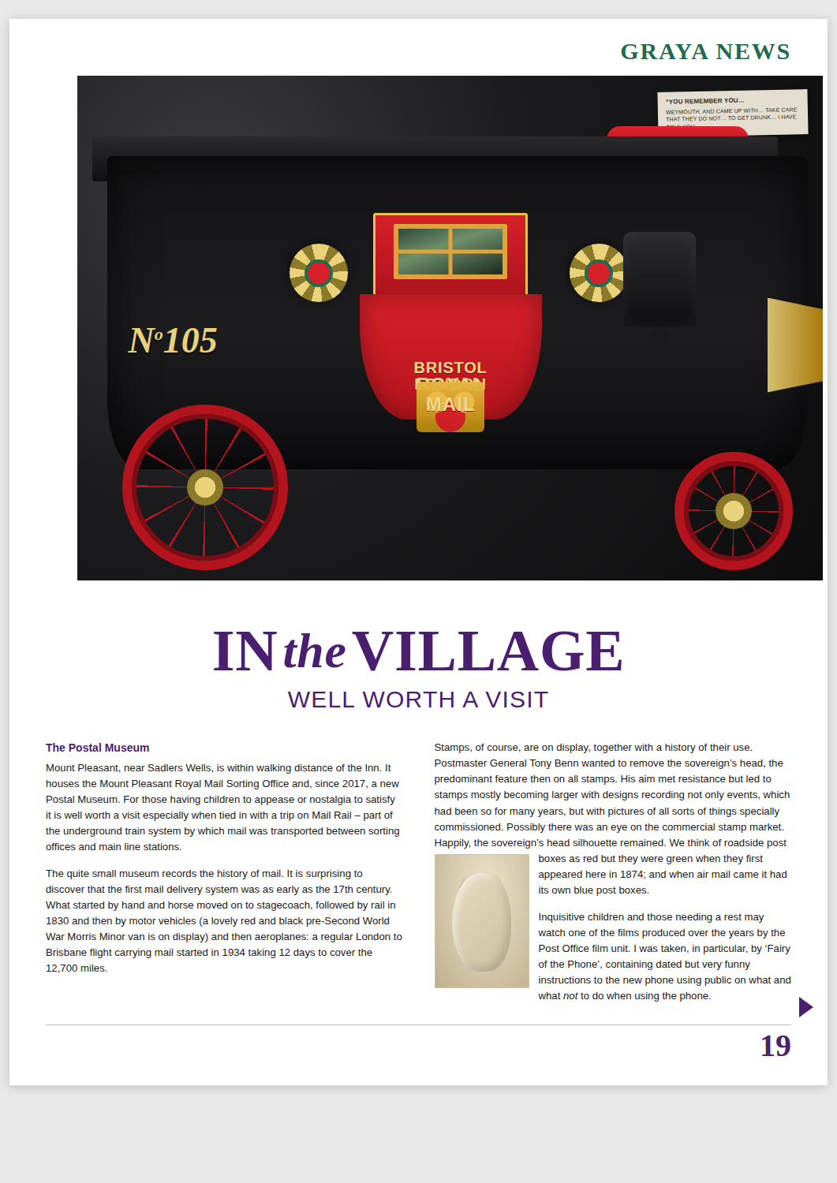Graya News
“YOU REMEMBER YOU… WEYMOUTH, AND CAME UP WITH… TAKE CARE THAT THEY DO NOT… TO GET DRUNK… I HAVE TOLD YOU…
BRISTOL
LONDON
ROYAL
MAIL
No105
INthe VILLAGE
Well worth a visit
The Postal Museum
Mount Pleasant, near Sadlers Wells, is within walking distance of the Inn. It houses the Mount Pleasant Royal Mail Sorting Office and, since 2017, a new Postal Museum. For those having children to appease or nostalgia to satisfy it is well worth a visit especially when tied in with a trip on Mail Rail – part of the underground train system by which mail was transported between sorting offices and main line stations.
The quite small museum records the history of mail. It is surprising to discover that the first mail delivery system was as early as the 17th century. What started by hand and horse moved on to stagecoach, followed by rail in 1830 and then by motor vehicles (a lovely red and black pre-Second World War Morris Minor van is on display) and then aeroplanes: a regular London to Brisbane flight carrying mail started in 1934 taking 12 days to cover the 12,700 miles.
Stamps, of course, are on display, together with a history of their use. Postmaster General Tony Benn wanted to remove the sovereign’s head, the predominant feature then on all stamps. His aim met resistance but led to stamps mostly becoming larger with designs recording not only events, which had been so for many years, but with pictures of all sorts of things specially commissioned. Possibly there was an eye on the commercial stamp market. Happily, the sovereign’s head silhouette remained. We think of roadside post boxes as red but they were green when they first appeared here in 1874; and when air mail came it had its own blue post boxes.
Inquisitive children and those needing a rest may watch one of the films produced over the years by the Post Office film unit. I was taken, in particular, by ‘Fairy of the Phone’, containing dated but very funny instructions to the new phone using public on what and what not to do when using the phone.
19